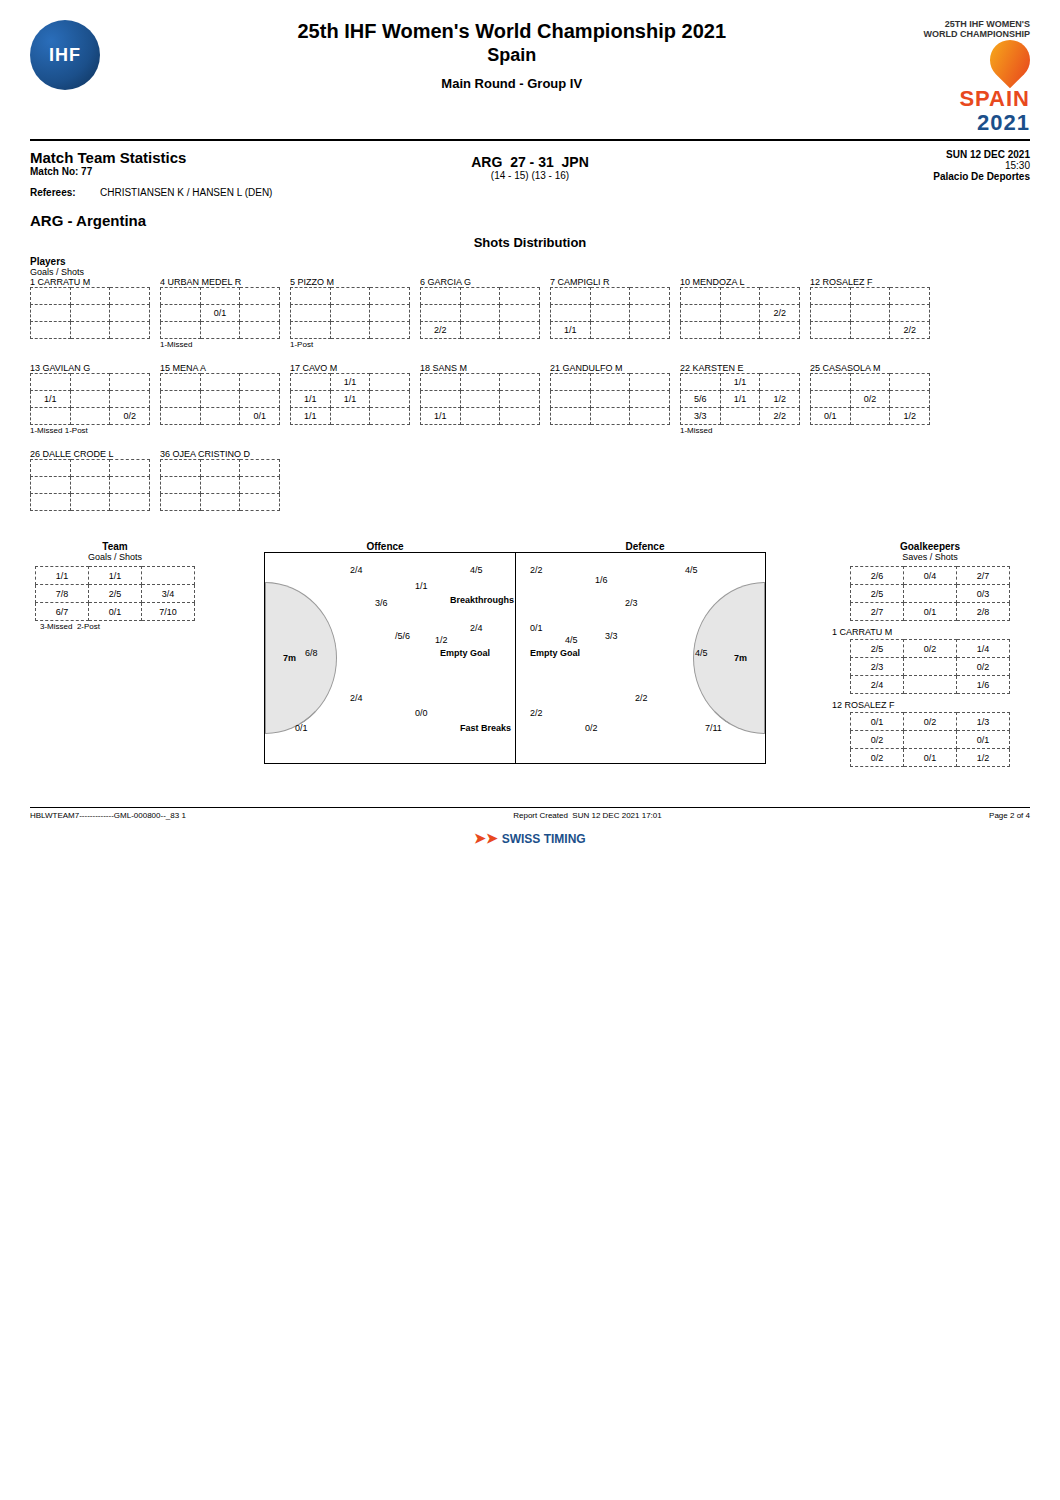IHF
25th IHF Women's World Championship 2021
Spain
Main Round - Group IV
25TH IHF WOMEN'S
WORLD CHAMPIONSHIP
SPAIN
2021
Match Team Statistics
Match No: 77
SUN 12 DEC 2021
15:30
Palacio De Deportes
ARG 27 - 31 JPN
(14 - 15) (13 - 16)
Referees: CHRISTIANSEN K / HANSEN L (DEN)
ARG - Argentina
Shots Distribution
Players
Goals / Shots
1 CARRATU M
4 URBAN MEDEL R
| | 0/1 | |
1-Missed
5 PIZZO M
1-Post
6 GARCIA G
| 2/2 | | |
7 CAMPIGLI R
| 1/1 | | |
10 MENDOZA L
| | | 2/2 |
12 ROSALEZ F
| | | 2/2 |
13 GAVILAN G
| 1/1 | | |
| | | 0/2 |
1-Missed 1-Post
15 MENA A
| | | 0/1 |
17 CAVO M
| | 1/1 | |
| 1/1 | 1/1 | |
| 1/1 | | |
18 SANS M
| 1/1 | | |
21 GANDULFO M
22 KARSTEN E
| | 1/1 | |
| 5/6 | 1/1 | 1/2 |
| 3/3 | | 2/2 |
1-Missed
25 CASASOLA M
| | 0/2 | |
| 0/1 | | 1/2 |
26 DALLE CRODE L
36 OJEA CRISTINO D
Team
Goals / Shots
| 1/1 | 1/1 | |
| 7/8 | 2/5 | 3/4 |
| 6/7 | 0/1 | 7/10 |
3-Missed 2-Post
Offence
Defence
7m
7m
2/4
1/1
4/5
3/6
Breakthroughs
2/4
/5/6
1/2
Empty Goal
6/8
2/4
0/0
0/1
Fast Breaks
2/2
1/6
4/5
2/3
0/1
4/5
3/3
Empty Goal
4/5
2/2
2/2
0/2
7/11
Goalkeepers
Saves / Shots
| 2/6 | 0/4 | 2/7 |
| 2/5 | | 0/3 |
| 2/7 | 0/1 | 2/8 |
1 CARRATU M
| 2/5 | 0/2 | 1/4 |
| 2/3 | | 0/2 |
| 2/4 | | 1/6 |
12 ROSALEZ F
| 0/1 | 0/2 | 1/3 |
| 0/2 | | 0/1 |
| 0/2 | 0/1 | 1/2 |
HBLWTEAM7-------------GML-000800--_83 1
Report Created SUN 12 DEC 2021 17:01
Page 2 of 4
➤➤ SWISS TIMING